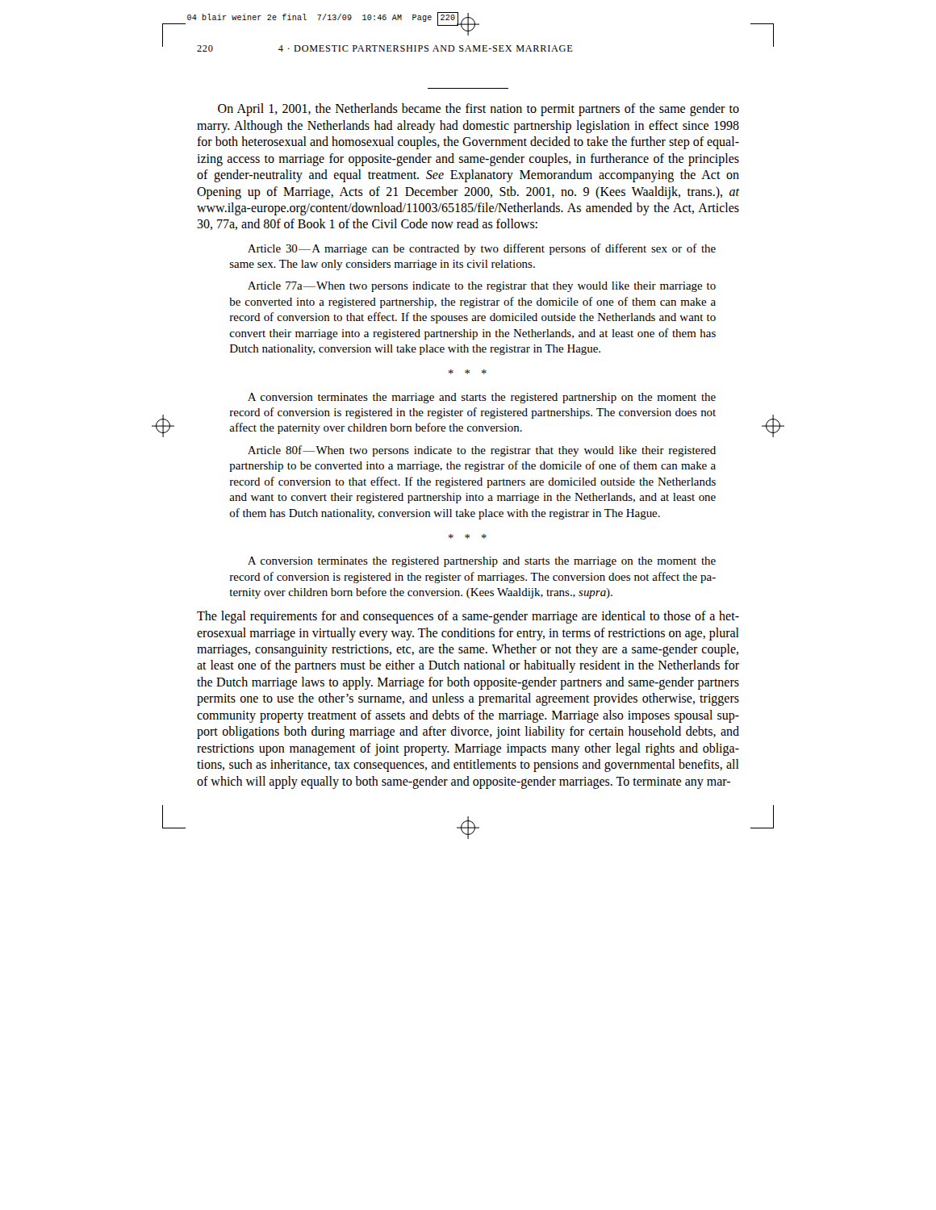04 blair weiner 2e final 7/13/09 10:46 AM Page 220
220 4 · Domestic Partnerships and Same-Sex Marriage
On April 1, 2001, the Netherlands became the first nation to permit partners of the same gender to marry. Although the Netherlands had already had domestic partnership legislation in effect since 1998 for both heterosexual and homosexual couples, the Government decided to take the further step of equalizing access to marriage for opposite-gender and same-gender couples, in furtherance of the principles of gender-neutrality and equal treatment. See Explanatory Memorandum accompanying the Act on Opening up of Marriage, Acts of 21 December 2000, Stb. 2001, no. 9 (Kees Waaldijk, trans.), at www.ilga-europe.org/content/download/11003/65185/file/Netherlands. As amended by the Act, Articles 30, 77a, and 80f of Book 1 of the Civil Code now read as follows:
Article 30 — A marriage can be contracted by two different persons of different sex or of the same sex. The law only considers marriage in its civil relations.
Article 77a — When two persons indicate to the registrar that they would like their marriage to be converted into a registered partnership, the registrar of the domicile of one of them can make a record of conversion to that effect. If the spouses are domiciled outside the Netherlands and want to convert their marriage into a registered partnership in the Netherlands, and at least one of them has Dutch nationality, conversion will take place with the registrar in The Hague.
***
A conversion terminates the marriage and starts the registered partnership on the moment the record of conversion is registered in the register of registered partnerships. The conversion does not affect the paternity over children born before the conversion.
Article 80f — When two persons indicate to the registrar that they would like their registered partnership to be converted into a marriage, the registrar of the domicile of one of them can make a record of conversion to that effect. If the registered partners are domiciled outside the Netherlands and want to convert their registered partnership into a marriage in the Netherlands, and at least one of them has Dutch nationality, conversion will take place with the registrar in The Hague.
***
A conversion terminates the registered partnership and starts the marriage on the moment the record of conversion is registered in the register of marriages. The conversion does not affect the paternity over children born before the conversion. (Kees Waaldijk, trans., supra).
The legal requirements for and consequences of a same-gender marriage are identical to those of a heterosexual marriage in virtually every way. The conditions for entry, in terms of restrictions on age, plural marriages, consanguinity restrictions, etc, are the same. Whether or not they are a same-gender couple, at least one of the partners must be either a Dutch national or habitually resident in the Netherlands for the Dutch marriage laws to apply. Marriage for both opposite-gender partners and same-gender partners permits one to use the other’s surname, and unless a premarital agreement provides otherwise, triggers community property treatment of assets and debts of the marriage. Marriage also imposes spousal support obligations both during marriage and after divorce, joint liability for certain household debts, and restrictions upon management of joint property. Marriage impacts many other legal rights and obligations, such as inheritance, tax consequences, and entitlements to pensions and governmental benefits, all of which will apply equally to both same-gender and opposite-gender marriages. To terminate any mar-